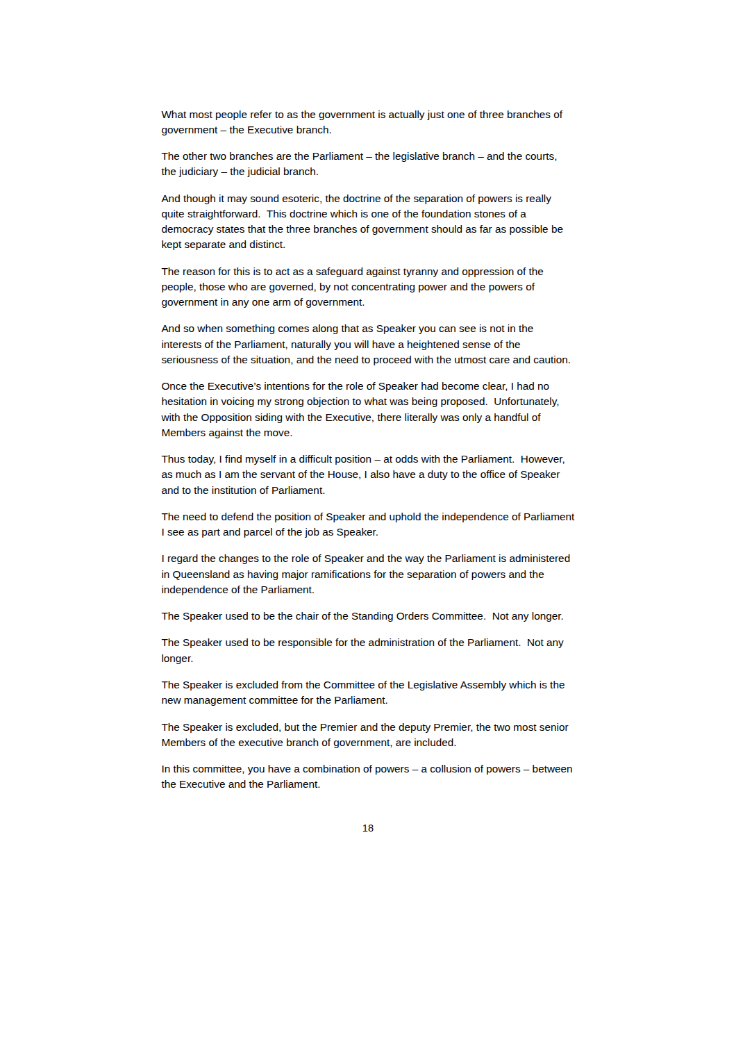What most people refer to as the government is actually just one of three branches of government – the Executive branch.
The other two branches are the Parliament – the legislative branch – and the courts, the judiciary – the judicial branch.
And though it may sound esoteric, the doctrine of the separation of powers is really quite straightforward. This doctrine which is one of the foundation stones of a democracy states that the three branches of government should as far as possible be kept separate and distinct.
The reason for this is to act as a safeguard against tyranny and oppression of the people, those who are governed, by not concentrating power and the powers of government in any one arm of government.
And so when something comes along that as Speaker you can see is not in the interests of the Parliament, naturally you will have a heightened sense of the seriousness of the situation, and the need to proceed with the utmost care and caution.
Once the Executive’s intentions for the role of Speaker had become clear, I had no hesitation in voicing my strong objection to what was being proposed. Unfortunately, with the Opposition siding with the Executive, there literally was only a handful of Members against the move.
Thus today, I find myself in a difficult position – at odds with the Parliament. However, as much as I am the servant of the House, I also have a duty to the office of Speaker and to the institution of Parliament.
The need to defend the position of Speaker and uphold the independence of Parliament I see as part and parcel of the job as Speaker.
I regard the changes to the role of Speaker and the way the Parliament is administered in Queensland as having major ramifications for the separation of powers and the independence of the Parliament.
The Speaker used to be the chair of the Standing Orders Committee. Not any longer.
The Speaker used to be responsible for the administration of the Parliament. Not any longer.
The Speaker is excluded from the Committee of the Legislative Assembly which is the new management committee for the Parliament.
The Speaker is excluded, but the Premier and the deputy Premier, the two most senior Members of the executive branch of government, are included.
In this committee, you have a combination of powers – a collusion of powers – between the Executive and the Parliament.
18